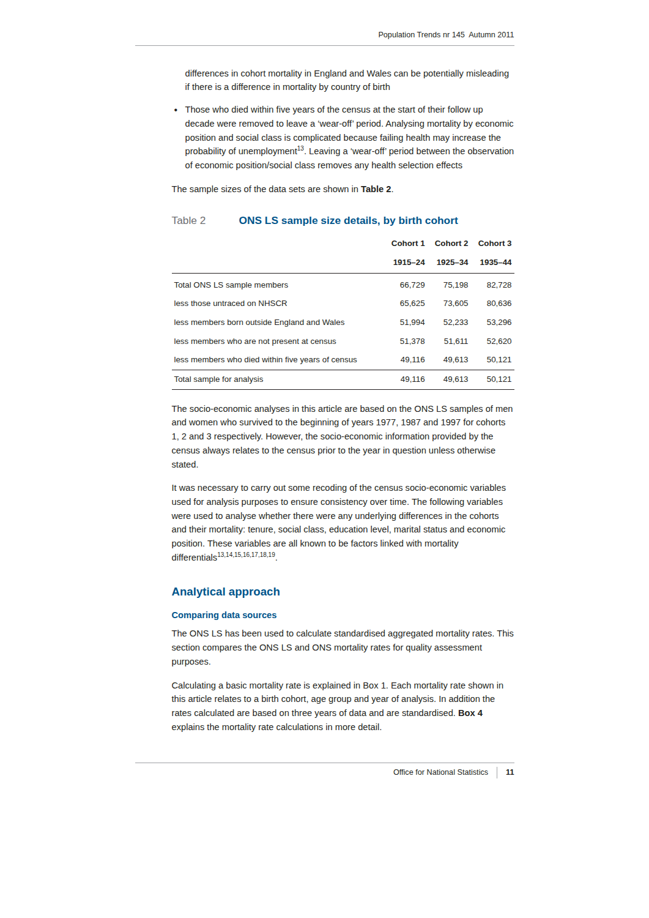Population Trends nr 145 Autumn 2011
differences in cohort mortality in England and Wales can be potentially misleading if there is a difference in mortality by country of birth
Those who died within five years of the census at the start of their follow up decade were removed to leave a ‘wear-off’ period. Analysing mortality by economic position and social class is complicated because failing health may increase the probability of unemployment13. Leaving a ‘wear-off’ period between the observation of economic position/social class removes any health selection effects
The sample sizes of the data sets are shown in Table 2.
Table 2 ONS LS sample size details, by birth cohort
| | Cohort 1 | Cohort 2 | Cohort 3 |
| --- | --- | --- | --- |
| | 1915–24 | 1925–34 | 1935–44 |
| Total ONS LS sample members | 66,729 | 75,198 | 82,728 |
| less those untraced on NHSCR | 65,625 | 73,605 | 80,636 |
| less members born outside England and Wales | 51,994 | 52,233 | 53,296 |
| less members who are not present at census | 51,378 | 51,611 | 52,620 |
| less members who died within five years of census | 49,116 | 49,613 | 50,121 |
| Total sample for analysis | 49,116 | 49,613 | 50,121 |
The socio-economic analyses in this article are based on the ONS LS samples of men and women who survived to the beginning of years 1977, 1987 and 1997 for cohorts 1, 2 and 3 respectively. However, the socio-economic information provided by the census always relates to the census prior to the year in question unless otherwise stated.
It was necessary to carry out some recoding of the census socio-economic variables used for analysis purposes to ensure consistency over time. The following variables were used to analyse whether there were any underlying differences in the cohorts and their mortality: tenure, social class, education level, marital status and economic position. These variables are all known to be factors linked with mortality differentials13,14,15,16,17,18,19.
Analytical approach
Comparing data sources
The ONS LS has been used to calculate standardised aggregated mortality rates. This section compares the ONS LS and ONS mortality rates for quality assessment purposes.
Calculating a basic mortality rate is explained in Box 1. Each mortality rate shown in this article relates to a birth cohort, age group and year of analysis. In addition the rates calculated are based on three years of data and are standardised. Box 4 explains the mortality rate calculations in more detail.
Office for National Statistics11